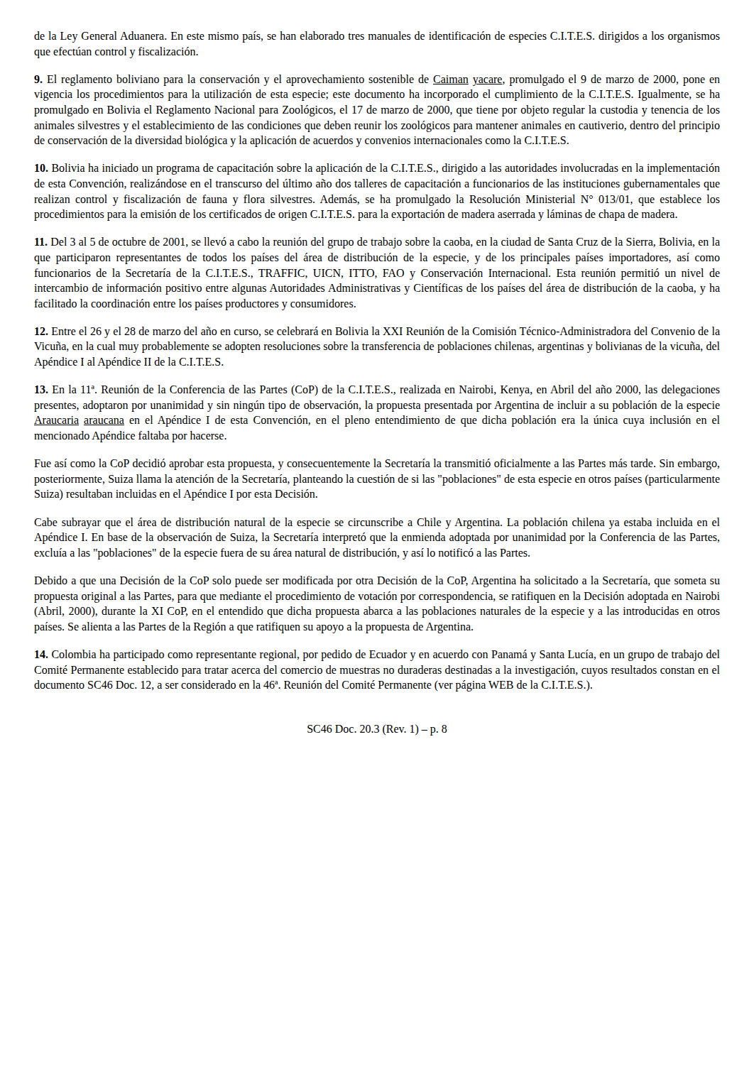de la Ley General Aduanera. En este mismo país, se han elaborado tres manuales de identificación de especies C.I.T.E.S. dirigidos a los organismos que efectúan control y fiscalización.
9. El reglamento boliviano para la conservación y el aprovechamiento sostenible de Caiman yacare, promulgado el 9 de marzo de 2000, pone en vigencia los procedimientos para la utilización de esta especie; este documento ha incorporado el cumplimiento de la C.I.T.E.S. Igualmente, se ha promulgado en Bolivia el Reglamento Nacional para Zoológicos, el 17 de marzo de 2000, que tiene por objeto regular la custodia y tenencia de los animales silvestres y el establecimiento de las condiciones que deben reunir los zoológicos para mantener animales en cautiverio, dentro del principio de conservación de la diversidad biológica y la aplicación de acuerdos y convenios internacionales como la C.I.T.E.S.
10. Bolivia ha iniciado un programa de capacitación sobre la aplicación de la C.I.T.E.S., dirigido a las autoridades involucradas en la implementación de esta Convención, realizándose en el transcurso del último año dos talleres de capacitación a funcionarios de las instituciones gubernamentales que realizan control y fiscalización de fauna y flora silvestres. Además, se ha promulgado la Resolución Ministerial N° 013/01, que establece los procedimientos para la emisión de los certificados de origen C.I.T.E.S. para la exportación de madera aserrada y láminas de chapa de madera.
11. Del 3 al 5 de octubre de 2001, se llevó a cabo la reunión del grupo de trabajo sobre la caoba, en la ciudad de Santa Cruz de la Sierra, Bolivia, en la que participaron representantes de todos los países del área de distribución de la especie, y de los principales países importadores, así como funcionarios de la Secretaría de la C.I.T.E.S., TRAFFIC, UICN, ITTO, FAO y Conservación Internacional. Esta reunión permitió un nivel de intercambio de información positivo entre algunas Autoridades Administrativas y Científicas de los países del área de distribución de la caoba, y ha facilitado la coordinación entre los países productores y consumidores.
12. Entre el 26 y el 28 de marzo del año en curso, se celebrará en Bolivia la XXI Reunión de la Comisión Técnico-Administradora del Convenio de la Vicuña, en la cual muy probablemente se adopten resoluciones sobre la transferencia de poblaciones chilenas, argentinas y bolivianas de la vicuña, del Apéndice I al Apéndice II de la C.I.T.E.S.
13. En la 11ª. Reunión de la Conferencia de las Partes (CoP) de la C.I.T.E.S., realizada en Nairobi, Kenya, en Abril del año 2000, las delegaciones presentes, adoptaron por unanimidad y sin ningún tipo de observación, la propuesta presentada por Argentina de incluir a su población de la especie Araucaria araucana en el Apéndice I de esta Convención, en el pleno entendimiento de que dicha población era la única cuya inclusión en el mencionado Apéndice faltaba por hacerse.
Fue así como la CoP decidió aprobar esta propuesta, y consecuentemente la Secretaría la transmitió oficialmente a las Partes más tarde. Sin embargo, posteriormente, Suiza llama la atención de la Secretaría, planteando la cuestión de si las "poblaciones" de esta especie en otros países (particularmente Suiza) resultaban incluidas en el Apéndice I por esta Decisión.
Cabe subrayar que el área de distribución natural de la especie se circunscribe a Chile y Argentina. La población chilena ya estaba incluida en el Apéndice I. En base de la observación de Suiza, la Secretaría interpretó que la enmienda adoptada por unanimidad por la Conferencia de las Partes, excluía a las "poblaciones" de la especie fuera de su área natural de distribución, y así lo notificó a las Partes.
Debido a que una Decisión de la CoP solo puede ser modificada por otra Decisión de la CoP, Argentina ha solicitado a la Secretaría, que someta su propuesta original a las Partes, para que mediante el procedimiento de votación por correspondencia, se ratifiquen en la Decisión adoptada en Nairobi (Abril, 2000), durante la XI CoP, en el entendido que dicha propuesta abarca a las poblaciones naturales de la especie y a las introducidas en otros países. Se alienta a las Partes de la Región a que ratifiquen su apoyo a la propuesta de Argentina.
14. Colombia ha participado como representante regional, por pedido de Ecuador y en acuerdo con Panamá y Santa Lucía, en un grupo de trabajo del Comité Permanente establecido para tratar acerca del comercio de muestras no duraderas destinadas a la investigación, cuyos resultados constan en el documento SC46 Doc. 12, a ser considerado en la 46ª. Reunión del Comité Permanente (ver página WEB de la C.I.T.E.S.).
SC46 Doc. 20.3 (Rev. 1) – p. 8